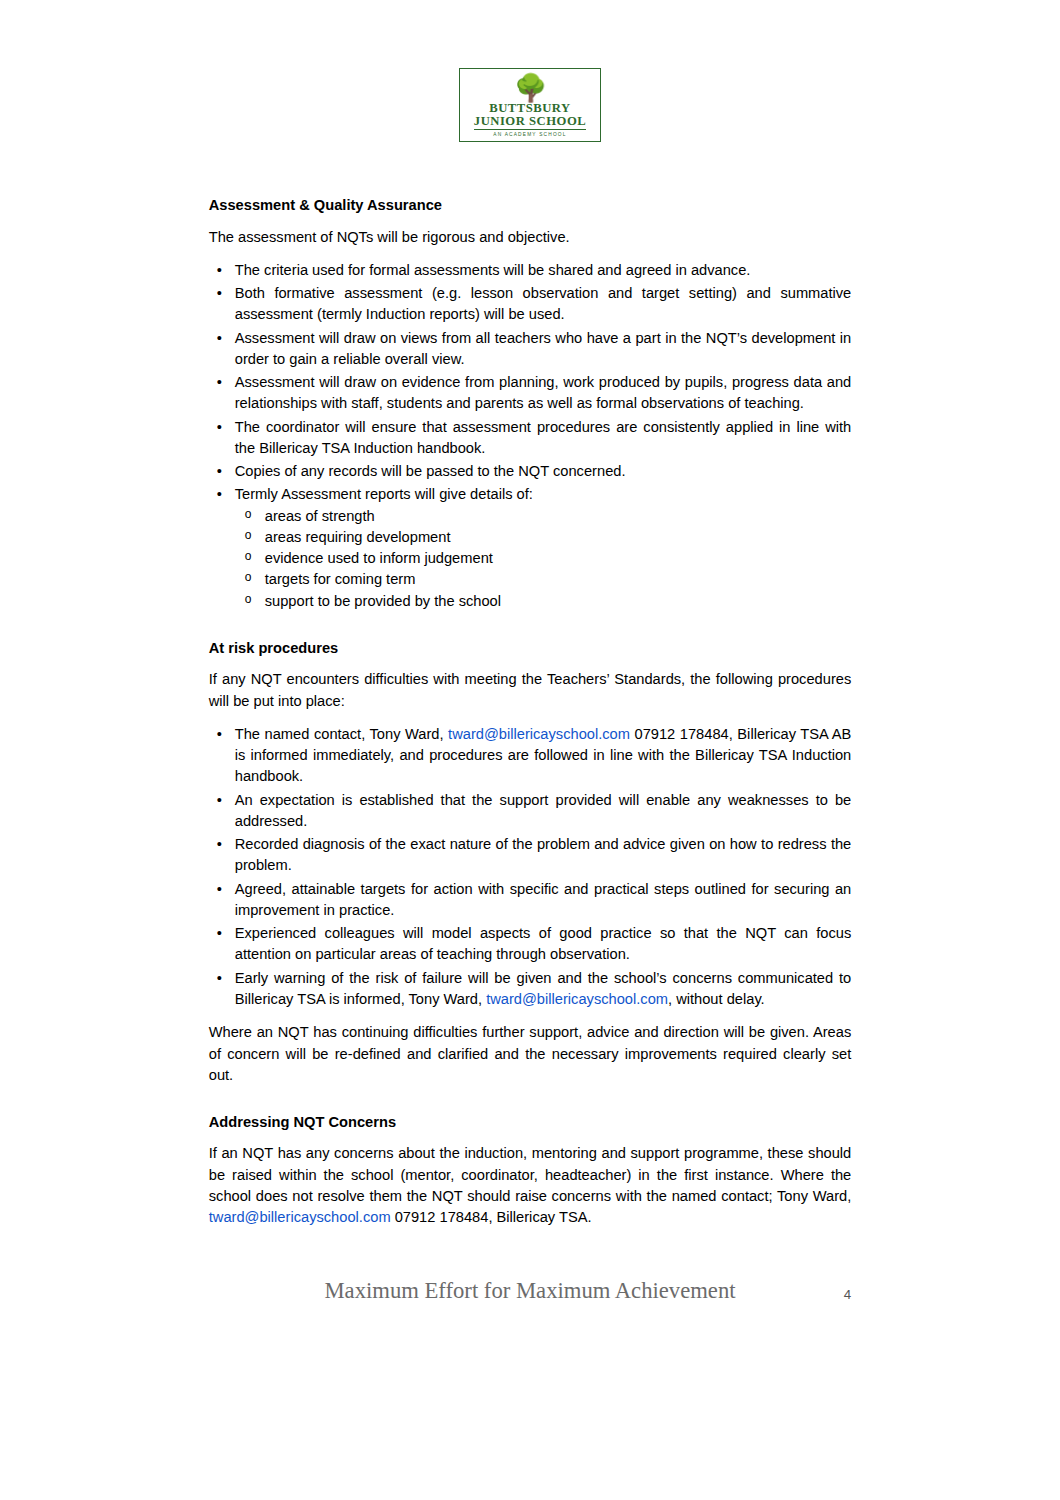🌳
BUTTSBURY
JUNIOR SCHOOL
AN ACADEMY SCHOOL
Assessment & Quality Assurance
The assessment of NQTs will be rigorous and objective.
The criteria used for formal assessments will be shared and agreed in advance.
Both formative assessment (e.g. lesson observation and target setting) and summative assessment (termly Induction reports) will be used.
Assessment will draw on views from all teachers who have a part in the NQT’s development in order to gain a reliable overall view.
Assessment will draw on evidence from planning, work produced by pupils, progress data and relationships with staff, students and parents as well as formal observations of teaching.
The coordinator will ensure that assessment procedures are consistently applied in line with the Billericay TSA Induction handbook.
Copies of any records will be passed to the NQT concerned.
Termly Assessment reports will give details of:
areas of strength
areas requiring development
evidence used to inform judgement
targets for coming term
support to be provided by the school
At risk procedures
If any NQT encounters difficulties with meeting the Teachers’ Standards, the following procedures will be put into place:
The named contact, Tony Ward, tward@billericayschool.com 07912 178484, Billericay TSA AB is informed immediately, and procedures are followed in line with the Billericay TSA Induction handbook.
An expectation is established that the support provided will enable any weaknesses to be addressed.
Recorded diagnosis of the exact nature of the problem and advice given on how to redress the problem.
Agreed, attainable targets for action with specific and practical steps outlined for securing an improvement in practice.
Experienced colleagues will model aspects of good practice so that the NQT can focus attention on particular areas of teaching through observation.
Early warning of the risk of failure will be given and the school’s concerns communicated to Billericay TSA is informed, Tony Ward, tward@billericayschool.com, without delay.
Where an NQT has continuing difficulties further support, advice and direction will be given. Areas of concern will be re-defined and clarified and the necessary improvements required clearly set out.
Addressing NQT Concerns
If an NQT has any concerns about the induction, mentoring and support programme, these should be raised within the school (mentor, coordinator, headteacher) in the first instance. Where the school does not resolve them the NQT should raise concerns with the named contact; Tony Ward, tward@billericayschool.com 07912 178484, Billericay TSA.
Maximum Effort for Maximum Achievement
4